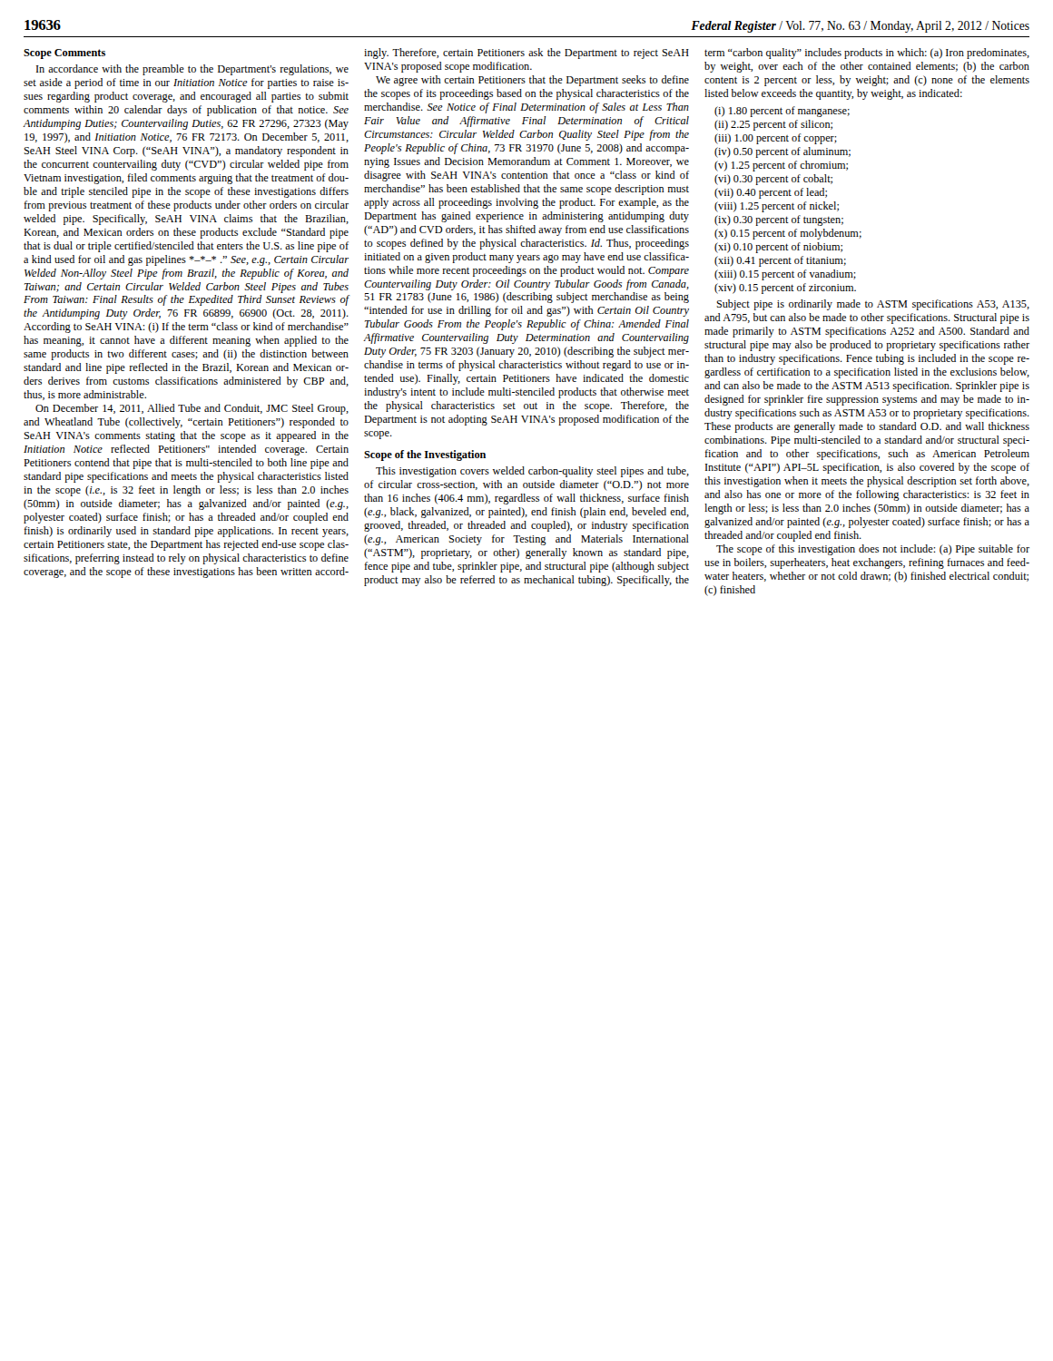19636
Federal Register / Vol. 77, No. 63 / Monday, April 2, 2012 / Notices
Scope Comments
In accordance with the preamble to the Department's regulations, we set aside a period of time in our Initiation Notice for parties to raise issues regarding product coverage, and encouraged all parties to submit comments within 20 calendar days of publication of that notice. See Antidumping Duties; Countervailing Duties, 62 FR 27296, 27323 (May 19, 1997), and Initiation Notice, 76 FR 72173. On December 5, 2011, SeAH Steel VINA Corp. (“SeAH VINA”), a mandatory respondent in the concurrent countervailing duty (“CVD”) circular welded pipe from Vietnam investigation, filed comments arguing that the treatment of double and triple stenciled pipe in the scope of these investigations differs from previous treatment of these products under other orders on circular welded pipe. Specifically, SeAH VINA claims that the Brazilian, Korean, and Mexican orders on these products exclude “Standard pipe that is dual or triple certified/stenciled that enters the U.S. as line pipe of a kind used for oil and gas pipelines *–*–* .” See, e.g., Certain Circular Welded Non-Alloy Steel Pipe from Brazil, the Republic of Korea, and Taiwan; and Certain Circular Welded Carbon Steel Pipes and Tubes From Taiwan: Final Results of the Expedited Third Sunset Reviews of the Antidumping Duty Order, 76 FR 66899, 66900 (Oct. 28, 2011). According to SeAH VINA: (i) If the term “class or kind of merchandise” has meaning, it cannot have a different meaning when applied to the same products in two different cases; and (ii) the distinction between standard and line pipe reflected in the Brazil, Korean and Mexican orders derives from customs classifications administered by CBP and, thus, is more administrable.
On December 14, 2011, Allied Tube and Conduit, JMC Steel Group, and Wheatland Tube (collectively, “certain Petitioners”) responded to SeAH VINA's comments stating that the scope as it appeared in the Initiation Notice reflected Petitioners'' intended coverage. Certain Petitioners contend that pipe that is multi-stenciled to both line pipe and standard pipe specifications and meets the physical characteristics listed in the scope (i.e., is 32 feet in length or less; is less than 2.0 inches (50mm) in outside diameter; has a galvanized and/or painted (e.g., polyester coated) surface finish; or has a threaded and/or coupled end finish) is ordinarily used in standard pipe applications. In recent years, certain Petitioners state, the Department has rejected end-use scope classifications, preferring instead to rely on physical characteristics to define coverage, and the scope of these investigations has been written accordingly. Therefore, certain Petitioners ask the Department to reject SeAH VINA's proposed scope modification.
We agree with certain Petitioners that the Department seeks to define the scopes of its proceedings based on the physical characteristics of the merchandise. See Notice of Final Determination of Sales at Less Than Fair Value and Affirmative Final Determination of Critical Circumstances: Circular Welded Carbon Quality Steel Pipe from the People's Republic of China, 73 FR 31970 (June 5, 2008) and accompanying Issues and Decision Memorandum at Comment 1. Moreover, we disagree with SeAH VINA's contention that once a “class or kind of merchandise” has been established that the same scope description must apply across all proceedings involving the product. For example, as the Department has gained experience in administering antidumping duty (“AD”) and CVD orders, it has shifted away from end use classifications to scopes defined by the physical characteristics. Id. Thus, proceedings initiated on a given product many years ago may have end use classifications while more recent proceedings on the product would not. Compare Countervailing Duty Order: Oil Country Tubular Goods from Canada, 51 FR 21783 (June 16, 1986) (describing subject merchandise as being “intended for use in drilling for oil and gas”) with Certain Oil Country Tubular Goods From the People's Republic of China: Amended Final Affirmative Countervailing Duty Determination and Countervailing Duty Order, 75 FR 3203 (January 20, 2010) (describing the subject merchandise in terms of physical characteristics without regard to use or intended use). Finally, certain Petitioners have indicated the domestic industry's intent to include multi-stenciled products that otherwise meet the physical characteristics set out in the scope. Therefore, the Department is not adopting SeAH VINA's proposed modification of the scope.
Scope of the Investigation
This investigation covers welded carbon-quality steel pipes and tube, of circular cross-section, with an outside diameter (“O.D.”) not more than 16 inches (406.4 mm), regardless of wall thickness, surface finish (e.g., black, galvanized, or painted), end finish (plain end, beveled end, grooved, threaded, or threaded and coupled), or industry specification (e.g., American Society for Testing and Materials International (“ASTM”), proprietary, or other) generally known as standard pipe, fence pipe and tube, sprinkler pipe, and structural pipe (although subject product may also be referred to as mechanical tubing). Specifically, the term “carbon quality” includes products in which: (a) Iron predominates, by weight, over each of the other contained elements; (b) the carbon content is 2 percent or less, by weight; and (c) none of the elements listed below exceeds the quantity, by weight, as indicated:
(i) 1.80 percent of manganese;
(ii) 2.25 percent of silicon;
(iii) 1.00 percent of copper;
(iv) 0.50 percent of aluminum;
(v) 1.25 percent of chromium;
(vi) 0.30 percent of cobalt;
(vii) 0.40 percent of lead;
(viii) 1.25 percent of nickel;
(ix) 0.30 percent of tungsten;
(x) 0.15 percent of molybdenum;
(xi) 0.10 percent of niobium;
(xii) 0.41 percent of titanium;
(xiii) 0.15 percent of vanadium;
(xiv) 0.15 percent of zirconium.
Subject pipe is ordinarily made to ASTM specifications A53, A135, and A795, but can also be made to other specifications. Structural pipe is made primarily to ASTM specifications A252 and A500. Standard and structural pipe may also be produced to proprietary specifications rather than to industry specifications. Fence tubing is included in the scope regardless of certification to a specification listed in the exclusions below, and can also be made to the ASTM A513 specification. Sprinkler pipe is designed for sprinkler fire suppression systems and may be made to industry specifications such as ASTM A53 or to proprietary specifications. These products are generally made to standard O.D. and wall thickness combinations. Pipe multi-stenciled to a standard and/or structural specification and to other specifications, such as American Petroleum Institute (“API”) API–5L specification, is also covered by the scope of this investigation when it meets the physical description set forth above, and also has one or more of the following characteristics: is 32 feet in length or less; is less than 2.0 inches (50mm) in outside diameter; has a galvanized and/or painted (e.g., polyester coated) surface finish; or has a threaded and/or coupled end finish.
The scope of this investigation does not include: (a) Pipe suitable for use in boilers, superheaters, heat exchangers, refining furnaces and feedwater heaters, whether or not cold drawn; (b) finished electrical conduit; (c) finished